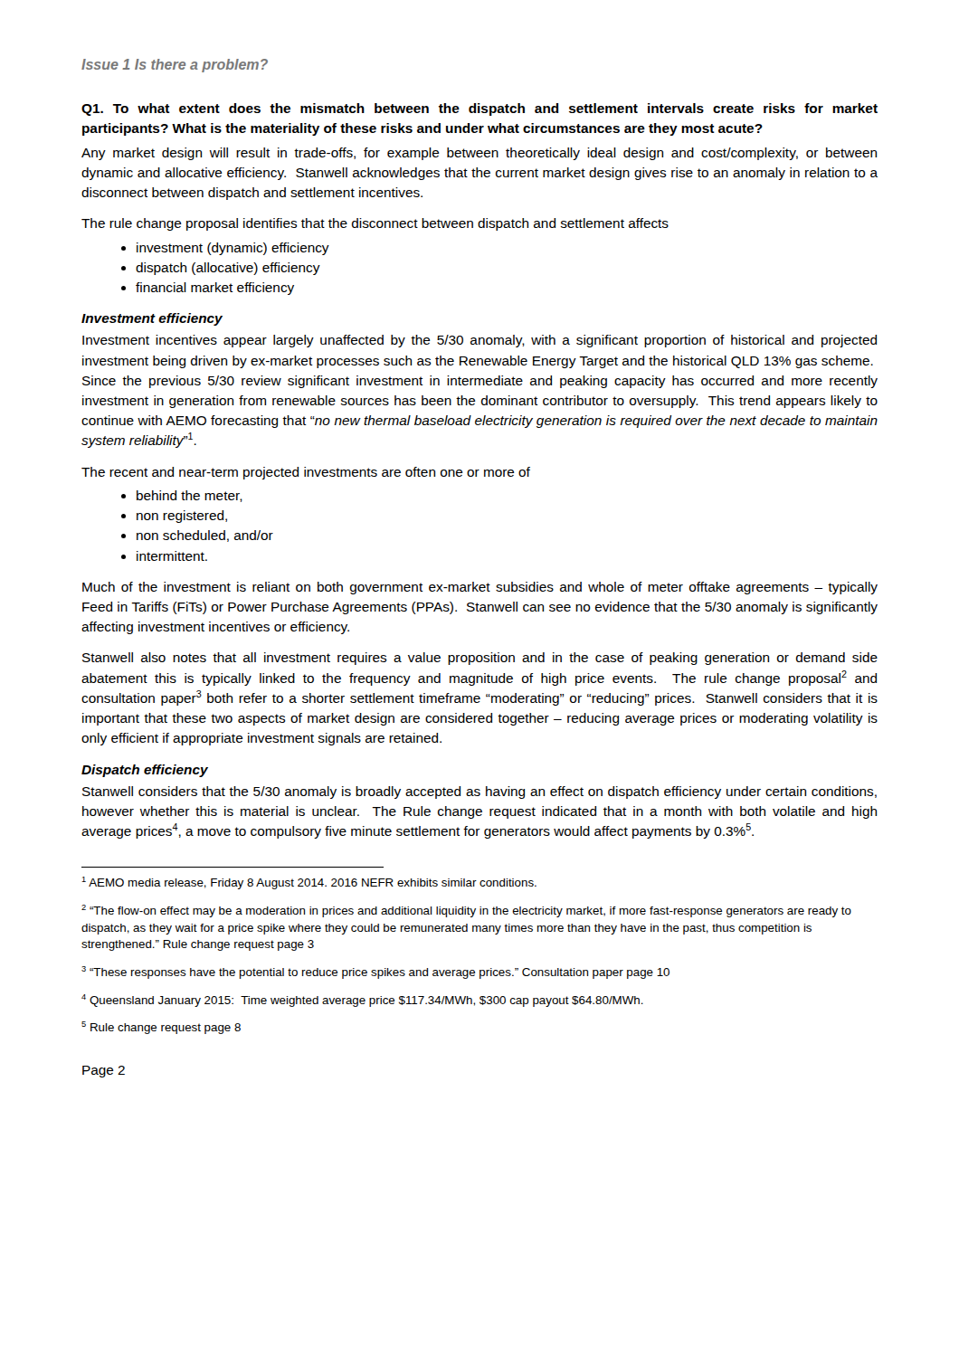Issue 1 Is there a problem?
Q1. To what extent does the mismatch between the dispatch and settlement intervals create risks for market participants? What is the materiality of these risks and under what circumstances are they most acute?
Any market design will result in trade-offs, for example between theoretically ideal design and cost/complexity, or between dynamic and allocative efficiency. Stanwell acknowledges that the current market design gives rise to an anomaly in relation to a disconnect between dispatch and settlement incentives.
The rule change proposal identifies that the disconnect between dispatch and settlement affects
investment (dynamic) efficiency
dispatch (allocative) efficiency
financial market efficiency
Investment efficiency
Investment incentives appear largely unaffected by the 5/30 anomaly, with a significant proportion of historical and projected investment being driven by ex-market processes such as the Renewable Energy Target and the historical QLD 13% gas scheme. Since the previous 5/30 review significant investment in intermediate and peaking capacity has occurred and more recently investment in generation from renewable sources has been the dominant contributor to oversupply. This trend appears likely to continue with AEMO forecasting that “no new thermal baseload electricity generation is required over the next decade to maintain system reliability”1.
The recent and near-term projected investments are often one or more of
behind the meter,
non registered,
non scheduled, and/or
intermittent.
Much of the investment is reliant on both government ex-market subsidies and whole of meter offtake agreements – typically Feed in Tariffs (FiTs) or Power Purchase Agreements (PPAs). Stanwell can see no evidence that the 5/30 anomaly is significantly affecting investment incentives or efficiency.
Stanwell also notes that all investment requires a value proposition and in the case of peaking generation or demand side abatement this is typically linked to the frequency and magnitude of high price events. The rule change proposal2 and consultation paper3 both refer to a shorter settlement timeframe “moderating” or “reducing” prices. Stanwell considers that it is important that these two aspects of market design are considered together – reducing average prices or moderating volatility is only efficient if appropriate investment signals are retained.
Dispatch efficiency
Stanwell considers that the 5/30 anomaly is broadly accepted as having an effect on dispatch efficiency under certain conditions, however whether this is material is unclear. The Rule change request indicated that in a month with both volatile and high average prices4, a move to compulsory five minute settlement for generators would affect payments by 0.3%5.
1 AEMO media release, Friday 8 August 2014. 2016 NEFR exhibits similar conditions.
2 “The flow-on effect may be a moderation in prices and additional liquidity in the electricity market, if more fast-response generators are ready to dispatch, as they wait for a price spike where they could be remunerated many times more than they have in the past, thus competition is strengthened.” Rule change request page 3
3 “These responses have the potential to reduce price spikes and average prices.” Consultation paper page 10
4 Queensland January 2015: Time weighted average price $117.34/MWh, $300 cap payout $64.80/MWh.
5 Rule change request page 8
Page 2